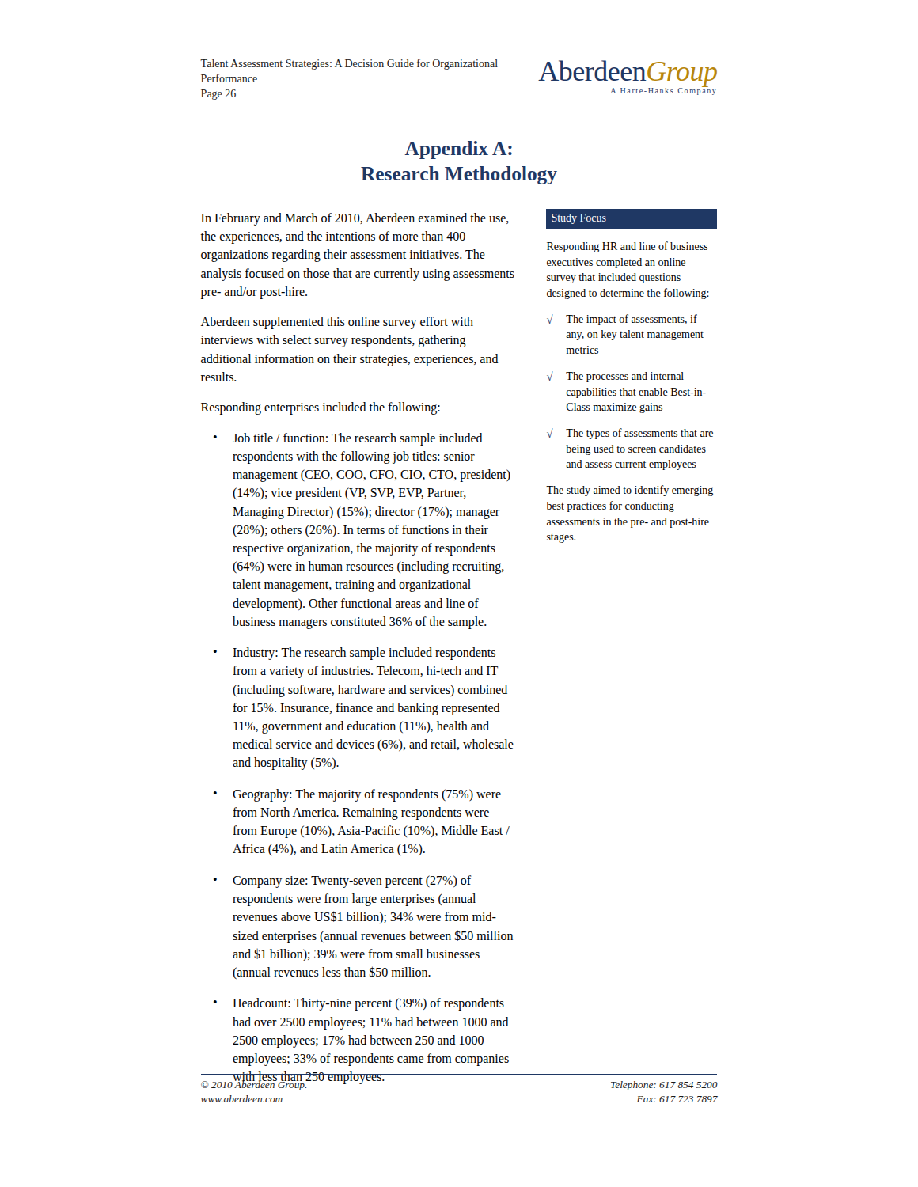Talent Assessment Strategies: A Decision Guide for Organizational Performance Page 26
Aberdeen Group
A Harte-Hanks Company
Appendix A: Research Methodology
In February and March of 2010, Aberdeen examined the use, the experiences, and the intentions of more than 400 organizations regarding their assessment initiatives. The analysis focused on those that are currently using assessments pre- and/or post-hire.
Aberdeen supplemented this online survey effort with interviews with select survey respondents, gathering additional information on their strategies, experiences, and results.
Responding enterprises included the following:
Job title / function: The research sample included respondents with the following job titles: senior management (CEO, COO, CFO, CIO, CTO, president) (14%); vice president (VP, SVP, EVP, Partner, Managing Director) (15%); director (17%); manager (28%); others (26%). In terms of functions in their respective organization, the majority of respondents (64%) were in human resources (including recruiting, talent management, training and organizational development). Other functional areas and line of business managers constituted 36% of the sample.
Industry: The research sample included respondents from a variety of industries. Telecom, hi-tech and IT (including software, hardware and services) combined for 15%. Insurance, finance and banking represented 11%, government and education (11%), health and medical service and devices (6%), and retail, wholesale and hospitality (5%).
Geography: The majority of respondents (75%) were from North America. Remaining respondents were from Europe (10%), Asia-Pacific (10%), Middle East / Africa (4%), and Latin America (1%).
Company size: Twenty-seven percent (27%) of respondents were from large enterprises (annual revenues above US$1 billion); 34% were from mid-sized enterprises (annual revenues between $50 million and $1 billion); 39% were from small businesses (annual revenues less than $50 million.
Headcount: Thirty-nine percent (39%) of respondents had over 2500 employees; 11% had between 1000 and 2500 employees; 17% had between 250 and 1000 employees; 33% of respondents came from companies with less than 250 employees.
Study Focus
Responding HR and line of business executives completed an online survey that included questions designed to determine the following:
The impact of assessments, if any, on key talent management metrics
The processes and internal capabilities that enable Best-in-Class maximize gains
The types of assessments that are being used to screen candidates and assess current employees
The study aimed to identify emerging best practices for conducting assessments in the pre- and post-hire stages.
© 2010 Aberdeen Group. Telephone: 617 854 5200
www.aberdeen.com Fax: 617 723 7897